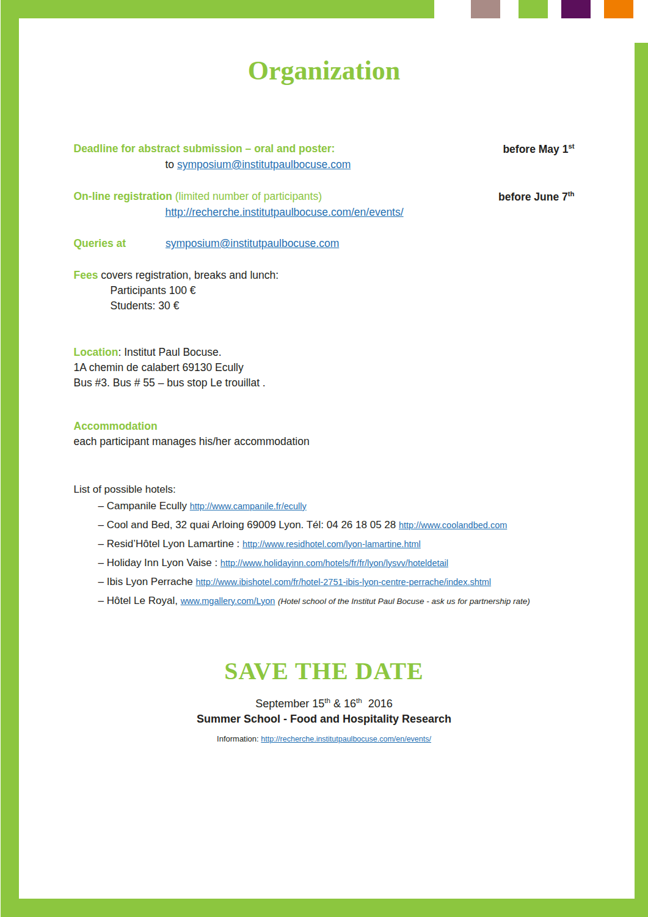Organization
Deadline for abstract submission – oral and poster: before May 1st
to symposium@institutpaulbocuse.com
On-line registration (limited number of participants) before June 7th
http://recherche.institutpaulbocuse.com/en/events/
Queries at symposium@institutpaulbocuse.com
Fees covers registration, breaks and lunch:
Participants 100 €
Students: 30 €
Location: Institut Paul Bocuse.
1A chemin de calabert 69130 Ecully
Bus #3. Bus # 55 – bus stop Le trouillat .
Accommodation
each participant manages his/her accommodation
List of possible hotels:
Campanile Ecully http://www.campanile.fr/ecully
Cool and Bed, 32 quai Arloing 69009 Lyon. Tél: 04 26 18 05 28 http://www.coolandbed.com
Resid’Hôtel Lyon Lamartine : http://www.residhotel.com/lyon-lamartine.html
Holiday Inn Lyon Vaise : http://www.holidayinn.com/hotels/fr/fr/lyon/lysvv/hoteldetail
Ibis Lyon Perrache http://www.ibishotel.com/fr/hotel-2751-ibis-lyon-centre-perrache/index.shtml
Hôtel Le Royal, www.mgallery.com/Lyon (Hotel school of the Institut Paul Bocuse - ask us for partnership rate)
SAVE THE DATE
September 15th & 16th 2016
Summer School - Food and Hospitality Research
Information: http://recherche.institutpaulbocuse.com/en/events/